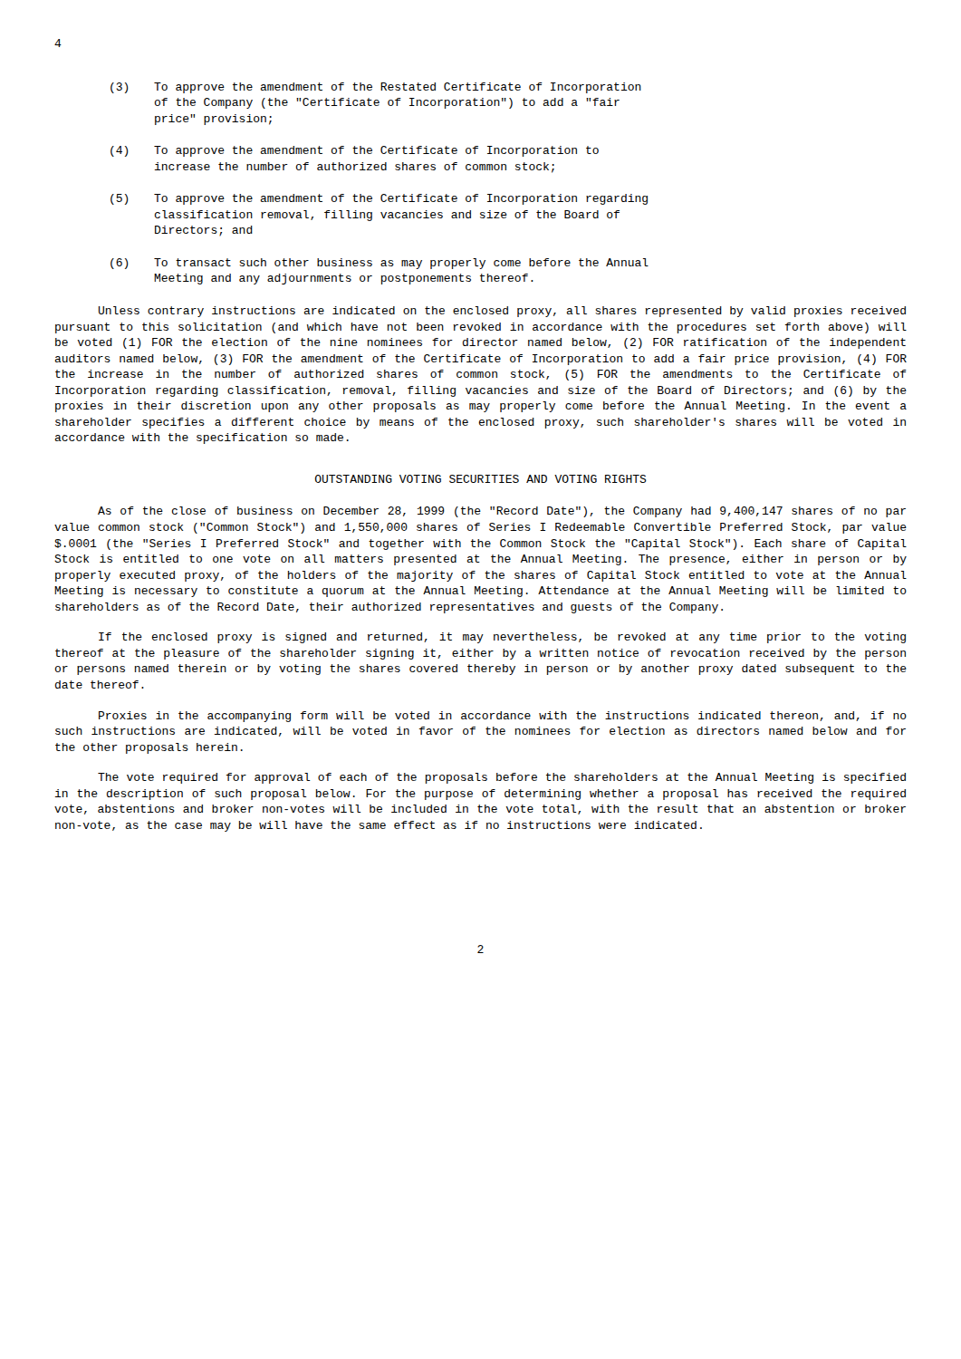4
(3) To approve the amendment of the Restated Certificate of Incorporation of the Company (the "Certificate of Incorporation") to add a "fair price" provision;
(4) To approve the amendment of the Certificate of Incorporation to increase the number of authorized shares of common stock;
(5) To approve the amendment of the Certificate of Incorporation regarding classification removal, filling vacancies and size of the Board of Directors; and
(6) To transact such other business as may properly come before the Annual Meeting and any adjournments or postponements thereof.
Unless contrary instructions are indicated on the enclosed proxy, all shares represented by valid proxies received pursuant to this solicitation (and which have not been revoked in accordance with the procedures set forth above) will be voted (1) FOR the election of the nine nominees for director named below, (2) FOR ratification of the independent auditors named below, (3) FOR the amendment of the Certificate of Incorporation to add a fair price provision, (4) FOR the increase in the number of authorized shares of common stock, (5) FOR the amendments to the Certificate of Incorporation regarding classification, removal, filling vacancies and size of the Board of Directors; and (6) by the proxies in their discretion upon any other proposals as may properly come before the Annual Meeting. In the event a shareholder specifies a different choice by means of the enclosed proxy, such shareholder's shares will be voted in accordance with the specification so made.
OUTSTANDING VOTING SECURITIES AND VOTING RIGHTS
As of the close of business on December 28, 1999 (the "Record Date"), the Company had 9,400,147 shares of no par value common stock ("Common Stock") and 1,550,000 shares of Series I Redeemable Convertible Preferred Stock, par value $.0001 (the "Series I Preferred Stock" and together with the Common Stock the "Capital Stock"). Each share of Capital Stock is entitled to one vote on all matters presented at the Annual Meeting. The presence, either in person or by properly executed proxy, of the holders of the majority of the shares of Capital Stock entitled to vote at the Annual Meeting is necessary to constitute a quorum at the Annual Meeting. Attendance at the Annual Meeting will be limited to shareholders as of the Record Date, their authorized representatives and guests of the Company.
If the enclosed proxy is signed and returned, it may nevertheless, be revoked at any time prior to the voting thereof at the pleasure of the shareholder signing it, either by a written notice of revocation received by the person or persons named therein or by voting the shares covered thereby in person or by another proxy dated subsequent to the date thereof.
Proxies in the accompanying form will be voted in accordance with the instructions indicated thereon, and, if no such instructions are indicated, will be voted in favor of the nominees for election as directors named below and for the other proposals herein.
The vote required for approval of each of the proposals before the shareholders at the Annual Meeting is specified in the description of such proposal below. For the purpose of determining whether a proposal has received the required vote, abstentions and broker non-votes will be included in the vote total, with the result that an abstention or broker non-vote, as the case may be will have the same effect as if no instructions were indicated.
2